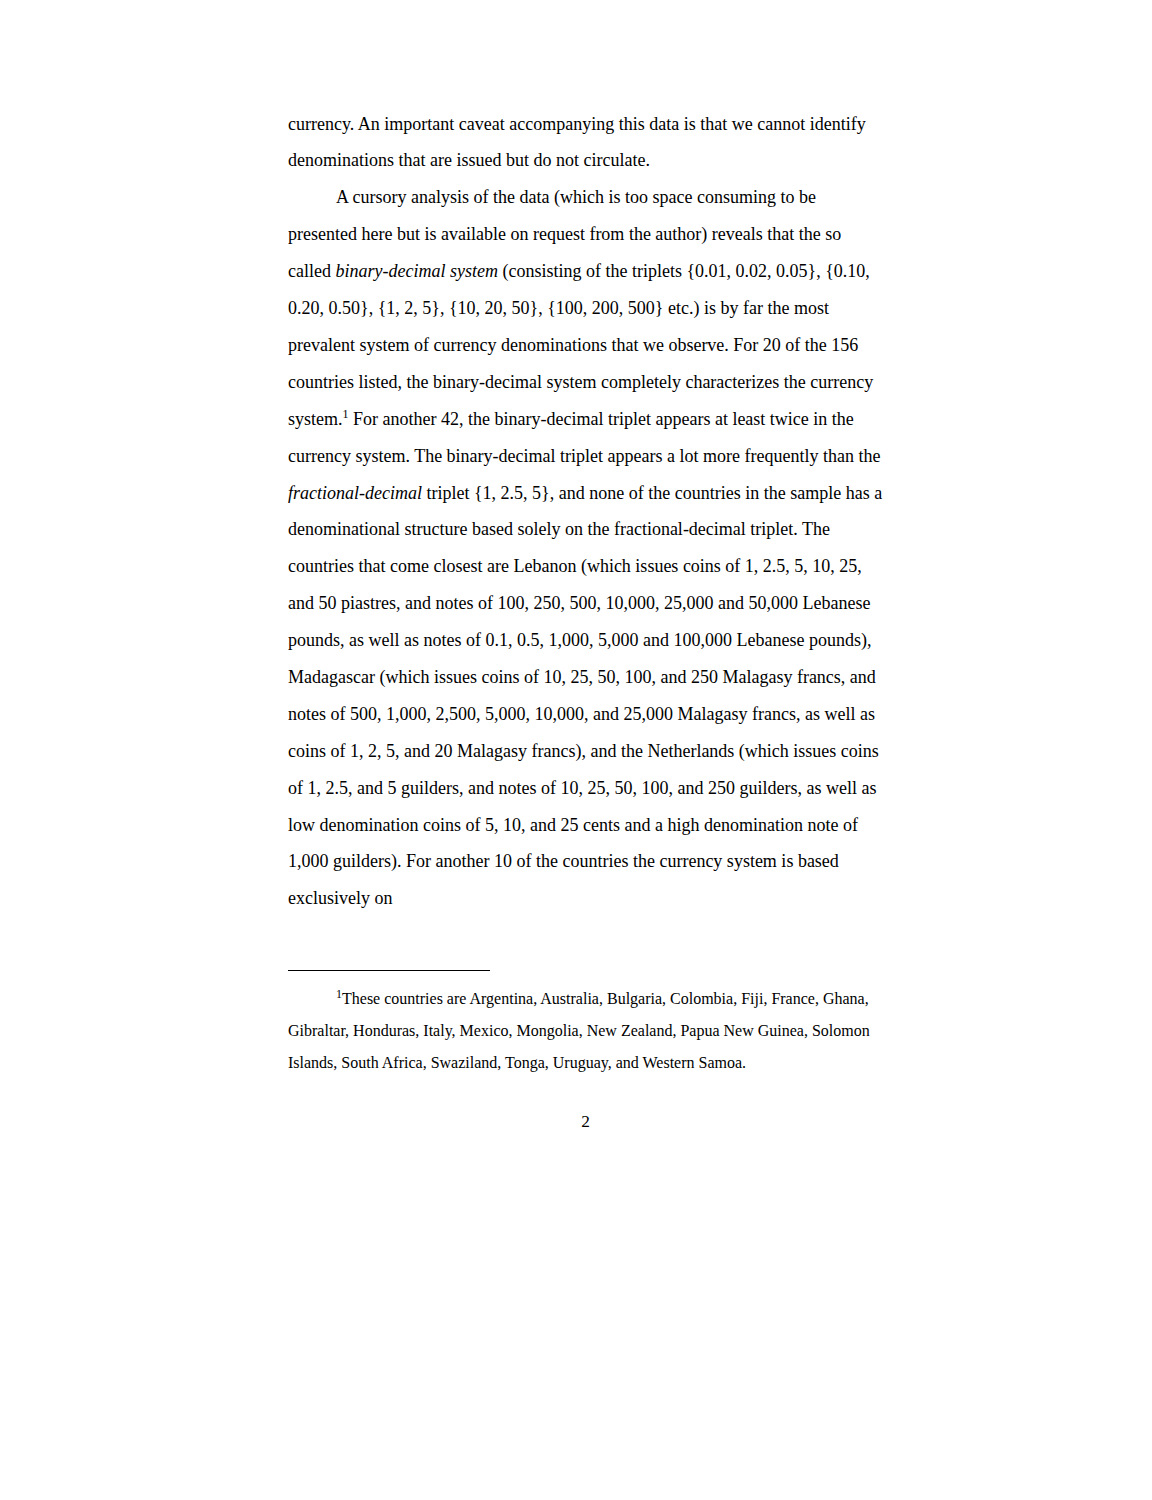currency. An important caveat accompanying this data is that we cannot identify denominations that are issued but do not circulate.
A cursory analysis of the data (which is too space consuming to be presented here but is available on request from the author) reveals that the so called binary-decimal system (consisting of the triplets {0.01, 0.02, 0.05}, {0.10, 0.20, 0.50}, {1, 2, 5}, {10, 20, 50}, {100, 200, 500} etc.) is by far the most prevalent system of currency denominations that we observe. For 20 of the 156 countries listed, the binary-decimal system completely characterizes the currency system.1 For another 42, the binary-decimal triplet appears at least twice in the currency system. The binary-decimal triplet appears a lot more frequently than the fractional-decimal triplet {1, 2.5, 5}, and none of the countries in the sample has a denominational structure based solely on the fractional-decimal triplet. The countries that come closest are Lebanon (which issues coins of 1, 2.5, 5, 10, 25, and 50 piastres, and notes of 100, 250, 500, 10,000, 25,000 and 50,000 Lebanese pounds, as well as notes of 0.1, 0.5, 1,000, 5,000 and 100,000 Lebanese pounds), Madagascar (which issues coins of 10, 25, 50, 100, and 250 Malagasy francs, and notes of 500, 1,000, 2,500, 5,000, 10,000, and 25,000 Malagasy francs, as well as coins of 1, 2, 5, and 20 Malagasy francs), and the Netherlands (which issues coins of 1, 2.5, and 5 guilders, and notes of 10, 25, 50, 100, and 250 guilders, as well as low denomination coins of 5, 10, and 25 cents and a high denomination note of 1,000 guilders). For another 10 of the countries the currency system is based exclusively on
1These countries are Argentina, Australia, Bulgaria, Colombia, Fiji, France, Ghana, Gibraltar, Honduras, Italy, Mexico, Mongolia, New Zealand, Papua New Guinea, Solomon Islands, South Africa, Swaziland, Tonga, Uruguay, and Western Samoa.
2